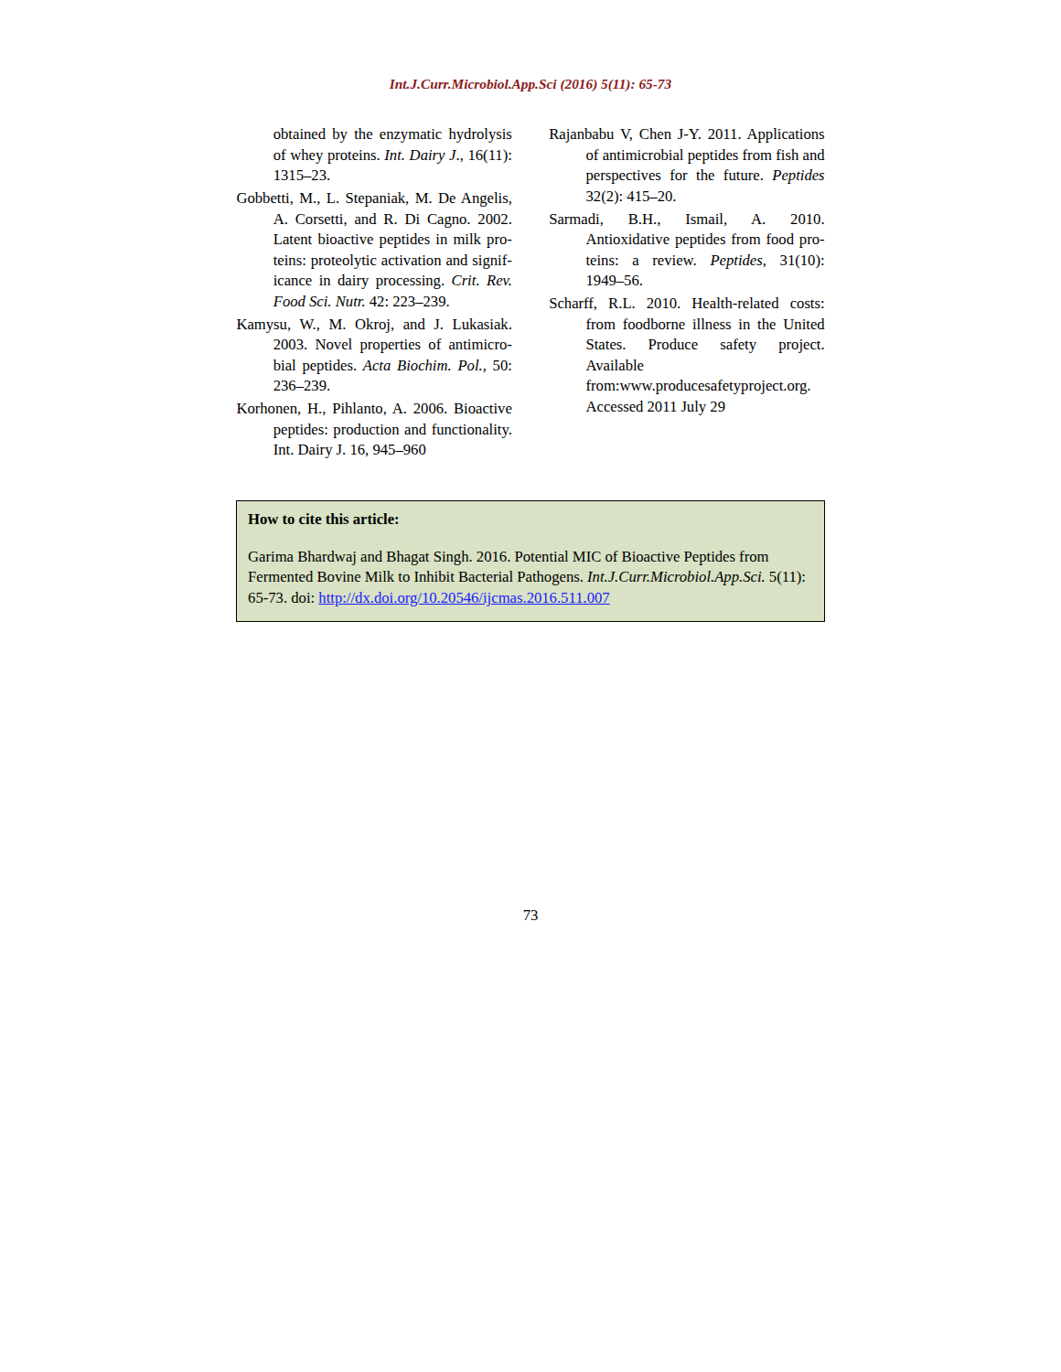Int.J.Curr.Microbiol.App.Sci (2016) 5(11): 65-73
obtained by the enzymatic hydrolysis of whey proteins. Int. Dairy J., 16(11): 1315–23.
Gobbetti, M., L. Stepaniak, M. De Angelis, A. Corsetti, and R. Di Cagno. 2002. Latent bioactive peptides in milk proteins: proteolytic activation and significance in dairy processing. Crit. Rev. Food Sci. Nutr. 42: 223–239.
Kamysu, W., M. Okroj, and J. Lukasiak. 2003. Novel properties of antimicrobial peptides. Acta Biochim. Pol., 50: 236–239.
Korhonen, H., Pihlanto, A. 2006. Bioactive peptides: production and functionality. Int. Dairy J. 16, 945–960
Rajanbabu V, Chen J-Y. 2011. Applications of antimicrobial peptides from fish and perspectives for the future. Peptides 32(2): 415–20.
Sarmadi, B.H., Ismail, A. 2010. Antioxidative peptides from food proteins: a review. Peptides, 31(10): 1949–56.
Scharff, R.L. 2010. Health-related costs: from foodborne illness in the United States. Produce safety project. Available from:www.producesafetyproject.org. Accessed 2011 July 29
How to cite this article:
Garima Bhardwaj and Bhagat Singh. 2016. Potential MIC of Bioactive Peptides from Fermented Bovine Milk to Inhibit Bacterial Pathogens. Int.J.Curr.Microbiol.App.Sci. 5(11): 65-73. doi: http://dx.doi.org/10.20546/ijcmas.2016.511.007
73